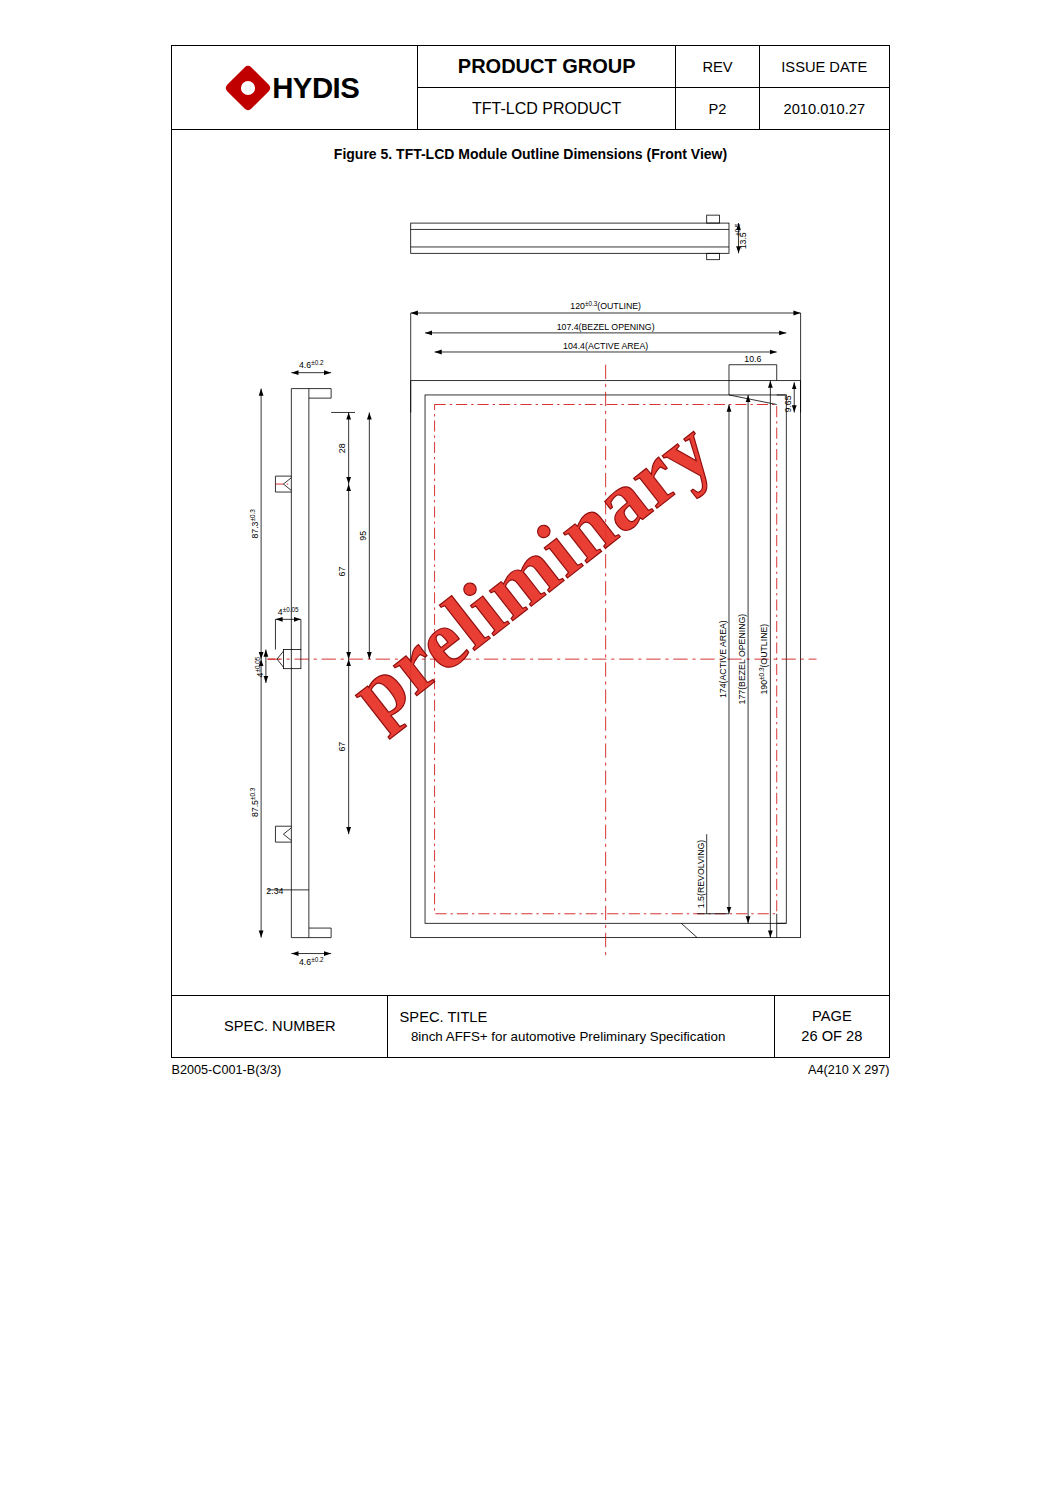HYDIS
PRODUCT GROUP
REV
ISSUE DATE
TFT-LCD PRODUCT
P2
2010.010.27
Figure 5. TFT-LCD Module Outline Dimensions (Front View)
13.5 ±0.5 120±0.3(OUTLINE) 107.4(BEZEL OPENING) 104.4(ACTIVE AREA) 10.6 9.65 174(ACTIVE AREA) 177(BEZEL OPENING) 190±0.3(OUTLINE) 1.5(REVOLVING) 4.6±0.2 4.6±0.2 2.34 87.3±0.3 87.5±0.3 28 67 95 67 4±0.05 4±0.05
preliminary
SPEC. NUMBER
SPEC. TITLE
8inch AFFS+ for automotive Preliminary Specification
PAGE
26 OF 28
B2005-C001-B(3/3) A4(210 X 297)